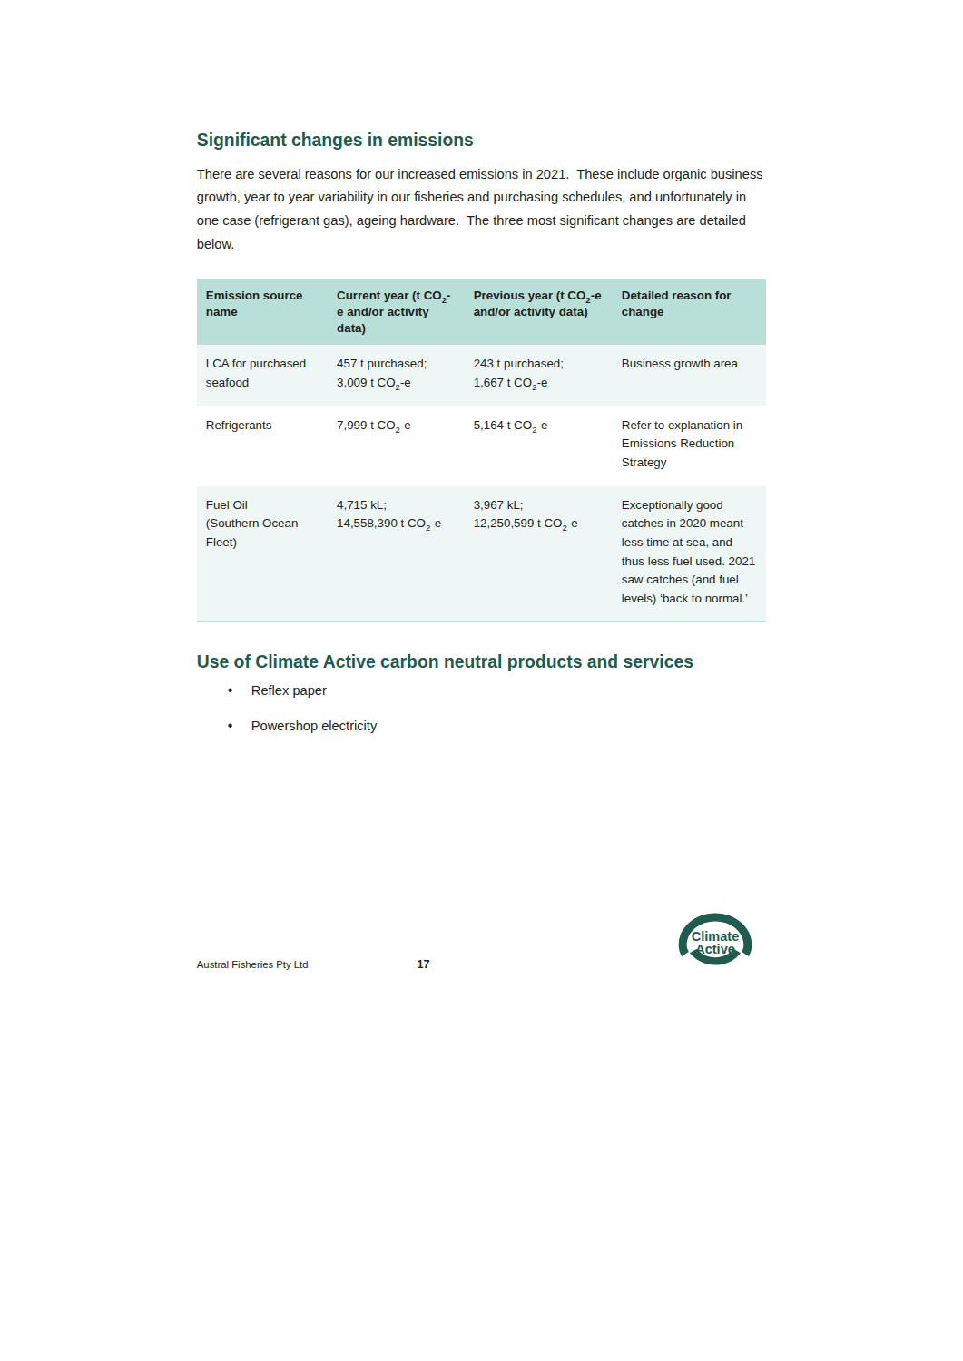Significant changes in emissions
There are several reasons for our increased emissions in 2021. These include organic business growth, year to year variability in our fisheries and purchasing schedules, and unfortunately in one case (refrigerant gas), ageing hardware. The three most significant changes are detailed below.
| Emission source name | Current year (t CO 2 -e and/or activity data) | Previous year (t CO 2 -e and/or activity data) | Detailed reason for change |
| --- | --- | --- | --- |
| LCA for purchased seafood | 457 t purchased; 3,009 t CO 2 -e | 243 t purchased; 1,667 t CO 2 -e | Business growth area |
| Refrigerants | 7,999 t CO 2 -e | 5,164 t CO 2 -e | Refer to explanation in Emissions Reduction Strategy |
| Fuel Oil (Southern Ocean Fleet) | 4,715 kL; 14,558,390 t CO 2 -e | 3,967 kL; 12,250,599 t CO 2 -e | Exceptionally good catches in 2020 meant less time at sea, and thus less fuel used. 2021 saw catches (and fuel levels) ‘back to normal.’ |
Use of Climate Active carbon neutral products and services
Reflex paper
Powershop electricity
Austral Fisheries Pty Ltd 17
Climate Active